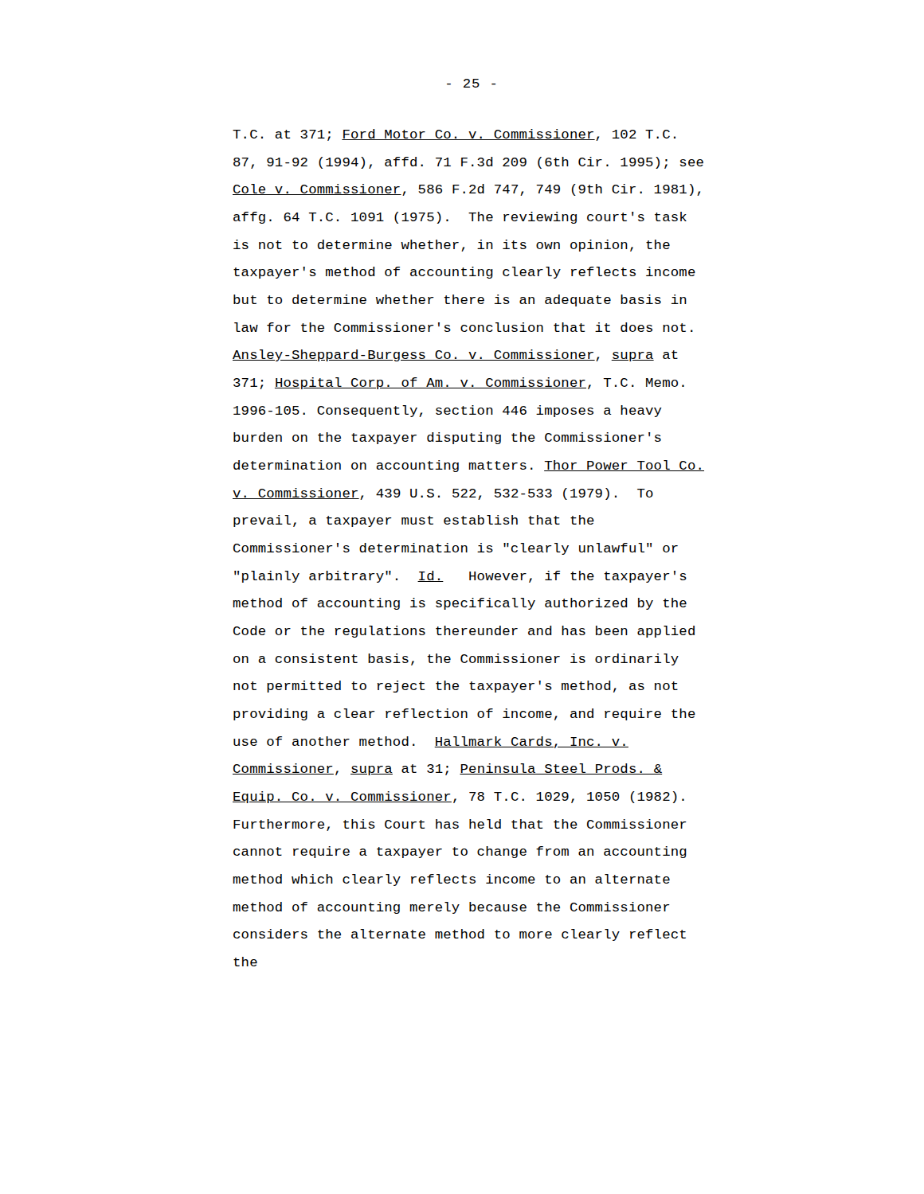- 25 -
T.C. at 371; Ford Motor Co. v. Commissioner, 102 T.C. 87, 91-92 (1994), affd. 71 F.3d 209 (6th Cir. 1995); see Cole v. Commissioner, 586 F.2d 747, 749 (9th Cir. 1981), affg. 64 T.C. 1091 (1975). The reviewing court's task is not to determine whether, in its own opinion, the taxpayer's method of accounting clearly reflects income but to determine whether there is an adequate basis in law for the Commissioner's conclusion that it does not. Ansley-Sheppard-Burgess Co. v. Commissioner, supra at 371; Hospital Corp. of Am. v. Commissioner, T.C. Memo. 1996-105. Consequently, section 446 imposes a heavy burden on the taxpayer disputing the Commissioner's determination on accounting matters. Thor Power Tool Co. v. Commissioner, 439 U.S. 522, 532-533 (1979). To prevail, a taxpayer must establish that the Commissioner's determination is "clearly unlawful" or "plainly arbitrary". Id. However, if the taxpayer's method of accounting is specifically authorized by the Code or the regulations thereunder and has been applied on a consistent basis, the Commissioner is ordinarily not permitted to reject the taxpayer's method, as not providing a clear reflection of income, and require the use of another method. Hallmark Cards, Inc. v. Commissioner, supra at 31; Peninsula Steel Prods. & Equip. Co. v. Commissioner, 78 T.C. 1029, 1050 (1982). Furthermore, this Court has held that the Commissioner cannot require a taxpayer to change from an accounting method which clearly reflects income to an alternate method of accounting merely because the Commissioner considers the alternate method to more clearly reflect the